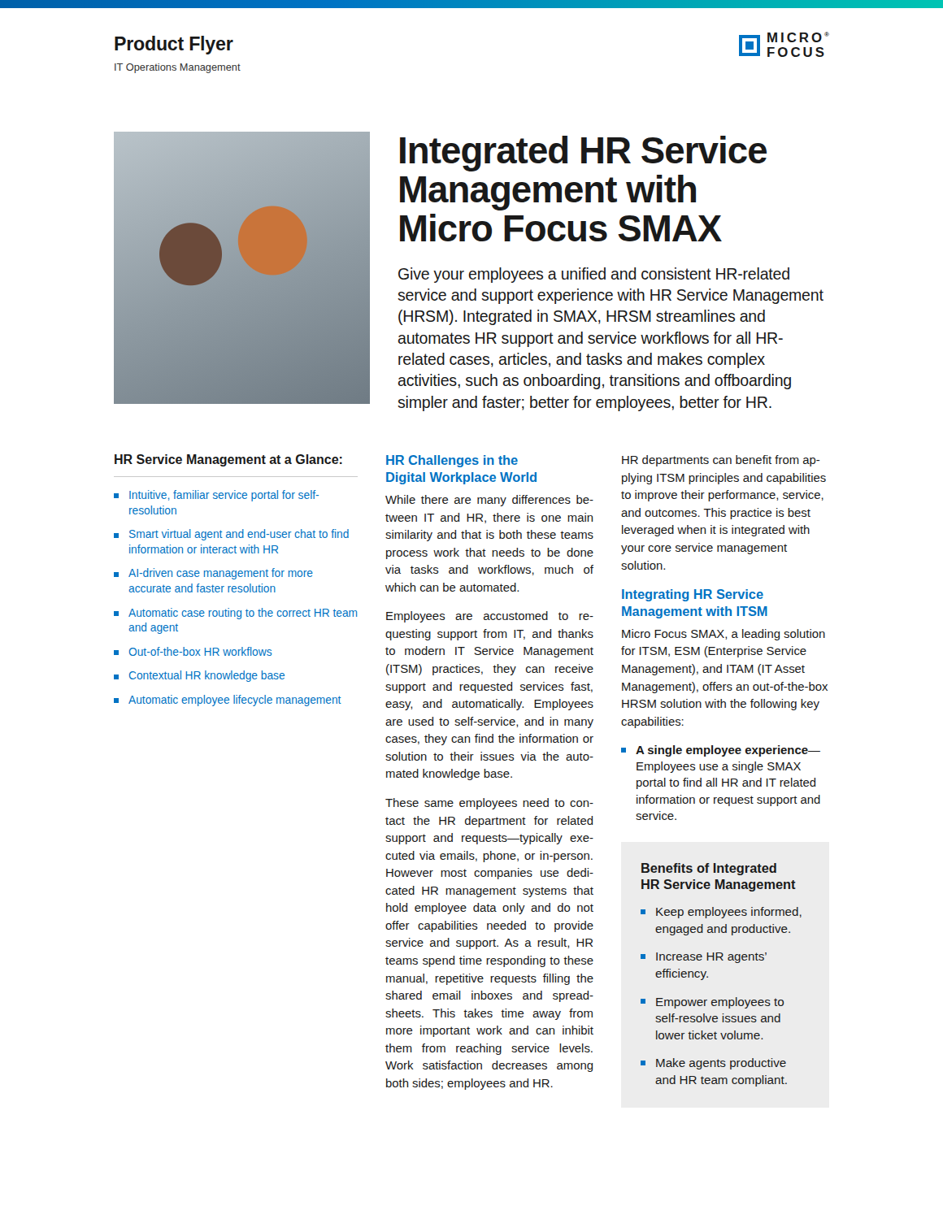Product Flyer
IT Operations Management
MICRO®
FOCUS
Integrated HR Service Management with
Micro Focus SMAX
Give your employees a unified and consistent HR-related service and support experience with HR Service Management (HRSM). Integrated in SMAX, HRSM streamlines and automates HR support and service workflows for all HR-related cases, articles, and tasks and makes complex activities, such as onboarding, transitions and offboarding simpler and faster; better for employees, better for HR.
HR Service Management at a Glance:
Intuitive, familiar service portal for self-resolution
Smart virtual agent and end-user chat to find information or interact with HR
AI-driven case management for more accurate and faster resolution
Automatic case routing to the correct HR team and agent
Out-of-the-box HR workflows
Contextual HR knowledge base
Automatic employee lifecycle management
HR Challenges in the
Digital Workplace World
While there are many differences between IT and HR, there is one main similarity and that is both these teams process work that needs to be done via tasks and workflows, much of which can be automated.
Employees are accustomed to requesting support from IT, and thanks to modern IT Service Management (ITSM) practices, they can receive support and requested services fast, easy, and automatically. Employees are used to self-service, and in many cases, they can find the information or solution to their issues via the automated knowledge base.
These same employees need to contact the HR department for related support and requests—typically executed via emails, phone, or in-person. However most companies use dedicated HR management systems that hold employee data only and do not offer capabilities needed to provide service and support. As a result, HR teams spend time responding to these manual, repetitive requests filling the shared email inboxes and spreadsheets. This takes time away from more important work and can inhibit them from reaching service levels. Work satisfaction decreases among both sides; employees and HR.
HR departments can benefit from applying ITSM principles and capabilities to improve their performance, service, and outcomes. This practice is best leveraged when it is integrated with your core service management solution.
Integrating HR Service
Management with ITSM
Micro Focus SMAX, a leading solution for ITSM, ESM (Enterprise Service Management), and ITAM (IT Asset Management), offers an out-of-the-box HRSM solution with the following key capabilities:
A single employee experience— Employees use a single SMAX portal to find all HR and IT related information or request support and service.
Benefits of Integrated
HR Service Management
Keep employees informed, engaged and productive.
Increase HR agents’ efficiency.
Empower employees to self-resolve issues and lower ticket volume.
Make agents productive and HR team compliant.